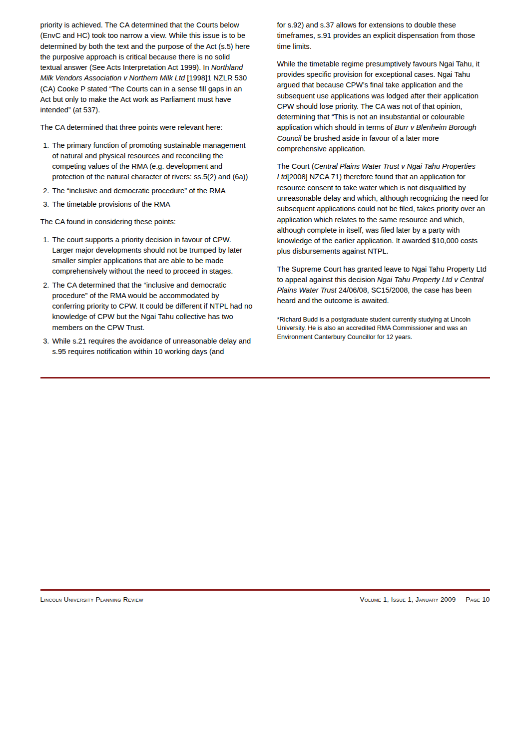priority is achieved. The CA determined that the Courts below (EnvC and HC) took too narrow a view. While this issue is to be determined by both the text and the purpose of the Act (s.5) here the purposive approach is critical because there is no solid textual answer (See Acts Interpretation Act 1999). In Northland Milk Vendors Association v Northern Milk Ltd [1998]1 NZLR 530 (CA) Cooke P stated “The Courts can in a sense fill gaps in an Act but only to make the Act work as Parliament must have intended” (at 537).
The CA determined that three points were relevant here:
The primary function of promoting sustainable management of natural and physical resources and reconciling the competing values of the RMA (e.g. development and protection of the natural character of rivers: ss.5(2) and (6a))
The “inclusive and democratic procedure” of the RMA
The timetable provisions of the RMA
The CA found in considering these points:
The court supports a priority decision in favour of CPW. Larger major developments should not be trumped by later smaller simpler applications that are able to be made comprehensively without the need to proceed in stages.
The CA determined that the “inclusive and democratic procedure” of the RMA would be accommodated by conferring priority to CPW. It could be different if NTPL had no knowledge of CPW but the Ngai Tahu collective has two members on the CPW Trust.
While s.21 requires the avoidance of unreasonable delay and s.95 requires notification within 10 working days (and
for s.92) and s.37 allows for extensions to double these timeframes, s.91 provides an explicit dispensation from those time limits.
While the timetable regime presumptively favours Ngai Tahu, it provides specific provision for exceptional cases. Ngai Tahu argued that because CPW’s final take application and the subsequent use applications was lodged after their application CPW should lose priority. The CA was not of that opinion, determining that “This is not an insubstantial or colourable application which should in terms of Burr v Blenheim Borough Council be brushed aside in favour of a later more comprehensive application.
The Court (Central Plains Water Trust v Ngai Tahu Properties Ltd[2008] NZCA 71) therefore found that an application for resource consent to take water which is not disqualified by unreasonable delay and which, although recognizing the need for subsequent applications could not be filed, takes priority over an application which relates to the same resource and which, although complete in itself, was filed later by a party with knowledge of the earlier application. It awarded $10,000 costs plus disbursements against NTPL.
The Supreme Court has granted leave to Ngai Tahu Property Ltd to appeal against this decision Ngai Tahu Property Ltd v Central Plains Water Trust 24/06/08, SC15/2008, the case has been heard and the outcome is awaited.
*Richard Budd is a postgraduate student currently studying at Lincoln University. He is also an accredited RMA Commissioner and was an Environment Canterbury Councillor for 12 years.
Lincoln University Planning Review
Volume 1, Issue 1, January 2009 Page 10